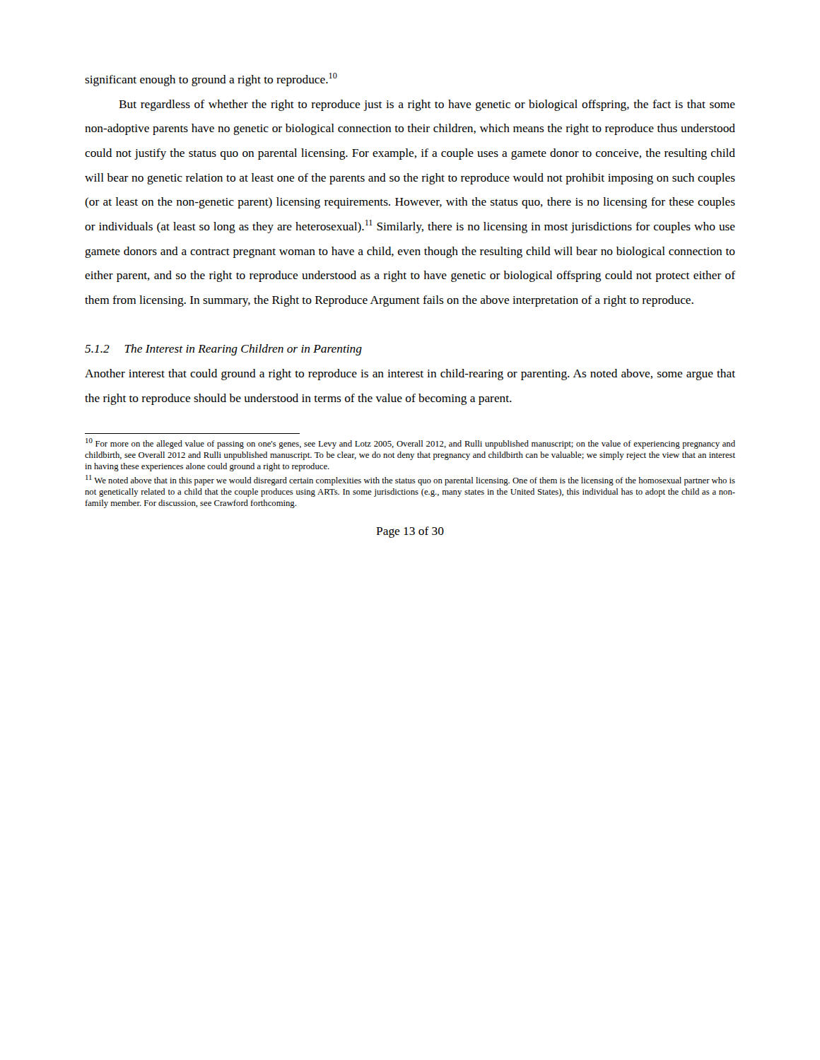significant enough to ground a right to reproduce.10
But regardless of whether the right to reproduce just is a right to have genetic or biological offspring, the fact is that some non-adoptive parents have no genetic or biological connection to their children, which means the right to reproduce thus understood could not justify the status quo on parental licensing. For example, if a couple uses a gamete donor to conceive, the resulting child will bear no genetic relation to at least one of the parents and so the right to reproduce would not prohibit imposing on such couples (or at least on the non-genetic parent) licensing requirements. However, with the status quo, there is no licensing for these couples or individuals (at least so long as they are heterosexual).11 Similarly, there is no licensing in most jurisdictions for couples who use gamete donors and a contract pregnant woman to have a child, even though the resulting child will bear no biological connection to either parent, and so the right to reproduce understood as a right to have genetic or biological offspring could not protect either of them from licensing. In summary, the Right to Reproduce Argument fails on the above interpretation of a right to reproduce.
5.1.2 The Interest in Rearing Children or in Parenting
Another interest that could ground a right to reproduce is an interest in child-rearing or parenting. As noted above, some argue that the right to reproduce should be understood in terms of the value of becoming a parent.
10 For more on the alleged value of passing on one's genes, see Levy and Lotz 2005, Overall 2012, and Rulli unpublished manuscript; on the value of experiencing pregnancy and childbirth, see Overall 2012 and Rulli unpublished manuscript. To be clear, we do not deny that pregnancy and childbirth can be valuable; we simply reject the view that an interest in having these experiences alone could ground a right to reproduce.
11 We noted above that in this paper we would disregard certain complexities with the status quo on parental licensing. One of them is the licensing of the homosexual partner who is not genetically related to a child that the couple produces using ARTs. In some jurisdictions (e.g., many states in the United States), this individual has to adopt the child as a non-family member. For discussion, see Crawford forthcoming.
Page 13 of 30